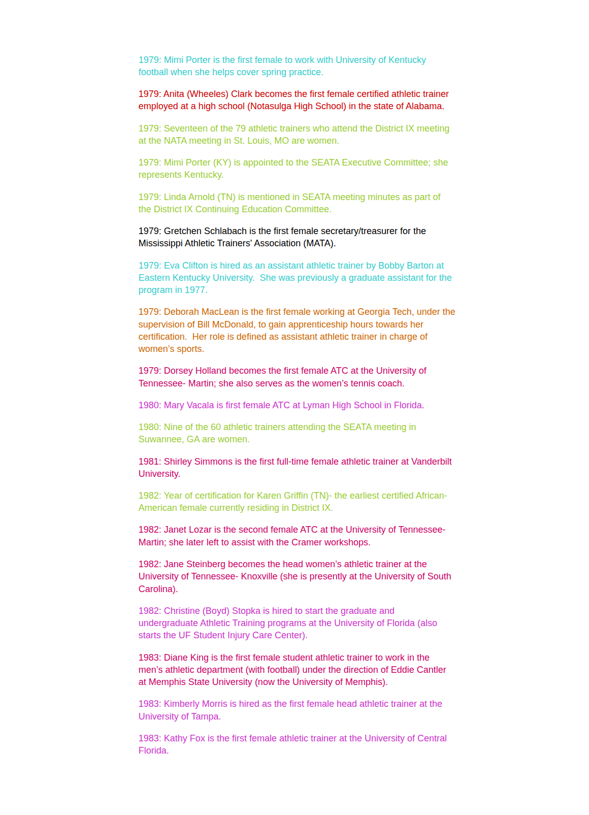1979: Mimi Porter is the first female to work with University of Kentucky football when she helps cover spring practice.
1979: Anita (Wheeles) Clark becomes the first female certified athletic trainer employed at a high school (Notasulga High School) in the state of Alabama.
1979: Seventeen of the 79 athletic trainers who attend the District IX meeting at the NATA meeting in St. Louis, MO are women.
1979: Mimi Porter (KY) is appointed to the SEATA Executive Committee; she represents Kentucky.
1979: Linda Arnold (TN) is mentioned in SEATA meeting minutes as part of the District IX Continuing Education Committee.
1979: Gretchen Schlabach is the first female secretary/treasurer for the Mississippi Athletic Trainers' Association (MATA).
1979: Eva Clifton is hired as an assistant athletic trainer by Bobby Barton at Eastern Kentucky University. She was previously a graduate assistant for the program in 1977.
1979: Deborah MacLean is the first female working at Georgia Tech, under the supervision of Bill McDonald, to gain apprenticeship hours towards her certification. Her role is defined as assistant athletic trainer in charge of women’s sports.
1979: Dorsey Holland becomes the first female ATC at the University of Tennessee- Martin; she also serves as the women’s tennis coach.
1980: Mary Vacala is first female ATC at Lyman High School in Florida.
1980: Nine of the 60 athletic trainers attending the SEATA meeting in Suwannee, GA are women.
1981: Shirley Simmons is the first full-time female athletic trainer at Vanderbilt University.
1982: Year of certification for Karen Griffin (TN)- the earliest certified African-American female currently residing in District IX.
1982: Janet Lozar is the second female ATC at the University of Tennessee- Martin; she later left to assist with the Cramer workshops.
1982: Jane Steinberg becomes the head women’s athletic trainer at the University of Tennessee- Knoxville (she is presently at the University of South Carolina).
1982: Christine (Boyd) Stopka is hired to start the graduate and undergraduate Athletic Training programs at the University of Florida (also starts the UF Student Injury Care Center).
1983: Diane King is the first female student athletic trainer to work in the men’s athletic department (with football) under the direction of Eddie Cantler at Memphis State University (now the University of Memphis).
1983: Kimberly Morris is hired as the first female head athletic trainer at the University of Tampa.
1983: Kathy Fox is the first female athletic trainer at the University of Central Florida.